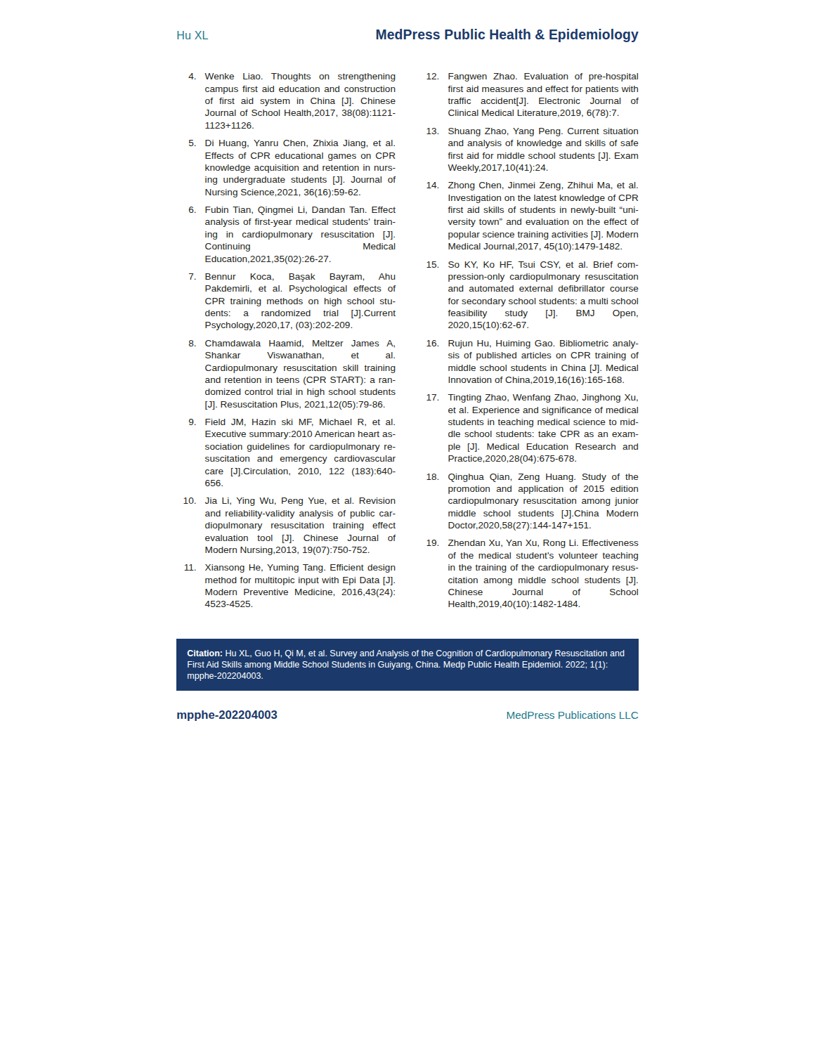Hu XL
MedPress Public Health & Epidemiology
4. Wenke Liao. Thoughts on strengthening campus first aid education and construction of first aid system in China [J]. Chinese Journal of School Health,2017, 38(08):1121-1123+1126.
5. Di Huang, Yanru Chen, Zhixia Jiang, et al. Effects of CPR educational games on CPR knowledge acquisition and retention in nursing undergraduate students [J]. Journal of Nursing Science,2021, 36(16):59-62.
6. Fubin Tian, Qingmei Li, Dandan Tan. Effect analysis of first-year medical students' training in cardiopulmonary resuscitation [J]. Continuing Medical Education,2021,35(02):26-27.
7. Bennur Koca, Başak Bayram, Ahu Pakdemirli, et al. Psychological effects of CPR training methods on high school students: a randomized trial [J].Current Psychology,2020,17, (03):202-209.
8. Chamdawala Haamid, Meltzer James A, Shankar Viswanathan, et al. Cardiopulmonary resuscitation skill training and retention in teens (CPR START): a randomized control trial in high school students [J]. Resuscitation Plus, 2021,12(05):79-86.
9. Field JM, Hazin ski MF, Michael R, et al. Executive summary:2010 American heart association guidelines for cardiopulmonary resuscitation and emergency cardiovascular care [J].Circulation, 2010, 122 (183):640-656.
10. Jia Li, Ying Wu, Peng Yue, et al. Revision and reliability-validity analysis of public cardiopulmonary resuscitation training effect evaluation tool [J]. Chinese Journal of Modern Nursing,2013, 19(07):750-752.
11. Xiansong He, Yuming Tang. Efficient design method for multitopic input with Epi Data [J]. Modern Preventive Medicine, 2016,43(24): 4523-4525.
12. Fangwen Zhao. Evaluation of pre-hospital first aid measures and effect for patients with traffic accident[J]. Electronic Journal of Clinical Medical Literature,2019, 6(78):7.
13. Shuang Zhao, Yang Peng. Current situation and analysis of knowledge and skills of safe first aid for middle school students [J]. Exam Weekly,2017,10(41):24.
14. Zhong Chen, Jinmei Zeng, Zhihui Ma, et al. Investigation on the latest knowledge of CPR first aid skills of students in newly-built “university town” and evaluation on the effect of popular science training activities [J]. Modern Medical Journal,2017, 45(10):1479-1482.
15. So KY, Ko HF, Tsui CSY, et al. Brief compression-only cardiopulmonary resuscitation and automated external defibrillator course for secondary school students: a multi school feasibility study [J]. BMJ Open, 2020,15(10):62-67.
16. Rujun Hu, Huiming Gao. Bibliometric analysis of published articles on CPR training of middle school students in China [J]. Medical Innovation of China,2019,16(16):165-168.
17. Tingting Zhao, Wenfang Zhao, Jinghong Xu, et al. Experience and significance of medical students in teaching medical science to middle school students: take CPR as an example [J]. Medical Education Research and Practice,2020,28(04):675-678.
18. Qinghua Qian, Zeng Huang. Study of the promotion and application of 2015 edition cardiopulmonary resuscitation among junior middle school students [J].China Modern Doctor,2020,58(27):144-147+151.
19. Zhendan Xu, Yan Xu, Rong Li. Effectiveness of the medical student's volunteer teaching in the training of the cardiopulmonary resuscitation among middle school students [J]. Chinese Journal of School Health,2019,40(10):1482-1484.
Citation: Hu XL, Guo H, Qi M, et al. Survey and Analysis of the Cognition of Cardiopulmonary Resuscitation and First Aid Skills among Middle School Students in Guiyang, China. Medp Public Health Epidemiol. 2022; 1(1): mpphe-202204003.
mpphe-202204003
MedPress Publications LLC